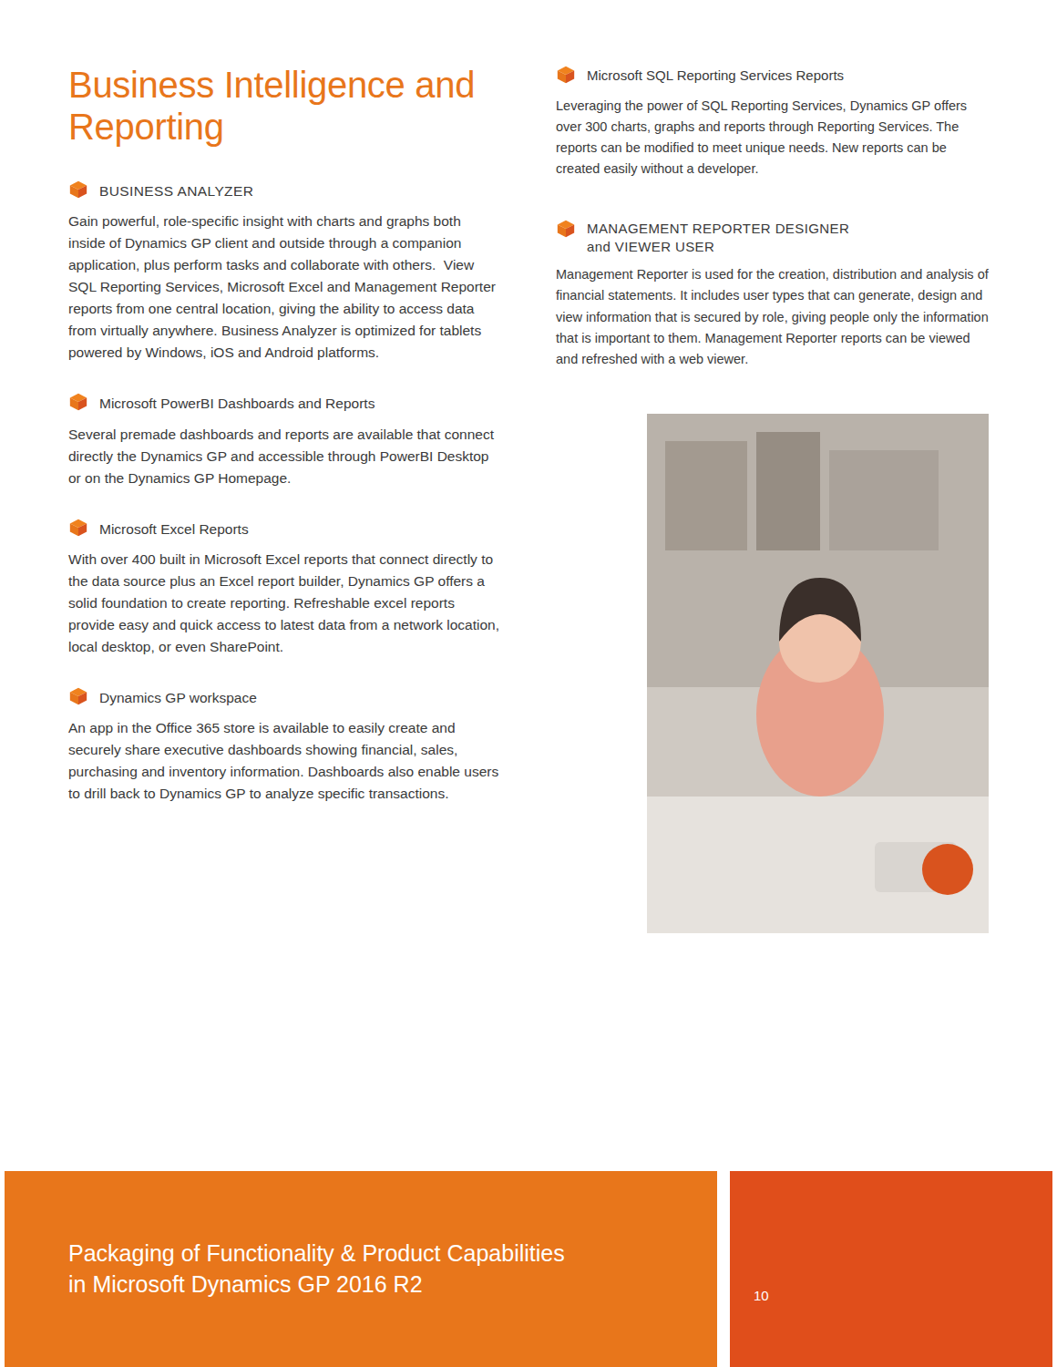Business Intelligence and
Reporting
BUSINESS ANALYZER
Gain powerful, role-specific insight with charts and graphs both inside of Dynamics GP client and outside through a companion application, plus perform tasks and collaborate with others. View SQL Reporting Services, Microsoft Excel and Management Reporter reports from one central location, giving the ability to access data from virtually anywhere. Business Analyzer is optimized for tablets powered by Windows, iOS and Android platforms.
Microsoft PowerBI Dashboards and Reports
Several premade dashboards and reports are available that connect directly the Dynamics GP and accessible through PowerBI Desktop or on the Dynamics GP Homepage.
Microsoft Excel Reports
With over 400 built in Microsoft Excel reports that connect directly to the data source plus an Excel report builder, Dynamics GP offers a solid foundation to create reporting. Refreshable excel reports provide easy and quick access to latest data from a network location, local desktop, or even SharePoint.
Dynamics GP workspace
An app in the Office 365 store is available to easily create and securely share executive dashboards showing financial, sales, purchasing and inventory information. Dashboards also enable users to drill back to Dynamics GP to analyze specific transactions.
Microsoft SQL Reporting Services Reports
Leveraging the power of SQL Reporting Services, Dynamics GP offers over 300 charts, graphs and reports through Reporting Services. The reports can be modified to meet unique needs. New reports can be created easily without a developer.
MANAGEMENT REPORTER DESIGNER
and VIEWER USER
Management Reporter is used for the creation, distribution and analysis of financial statements. It includes user types that can generate, design and view information that is secured by role, giving people only the information that is important to them. Management Reporter reports can be viewed and refreshed with a web viewer.
Packaging of Functionality & Product Capabilities
in Microsoft Dynamics GP 2016 R2
10